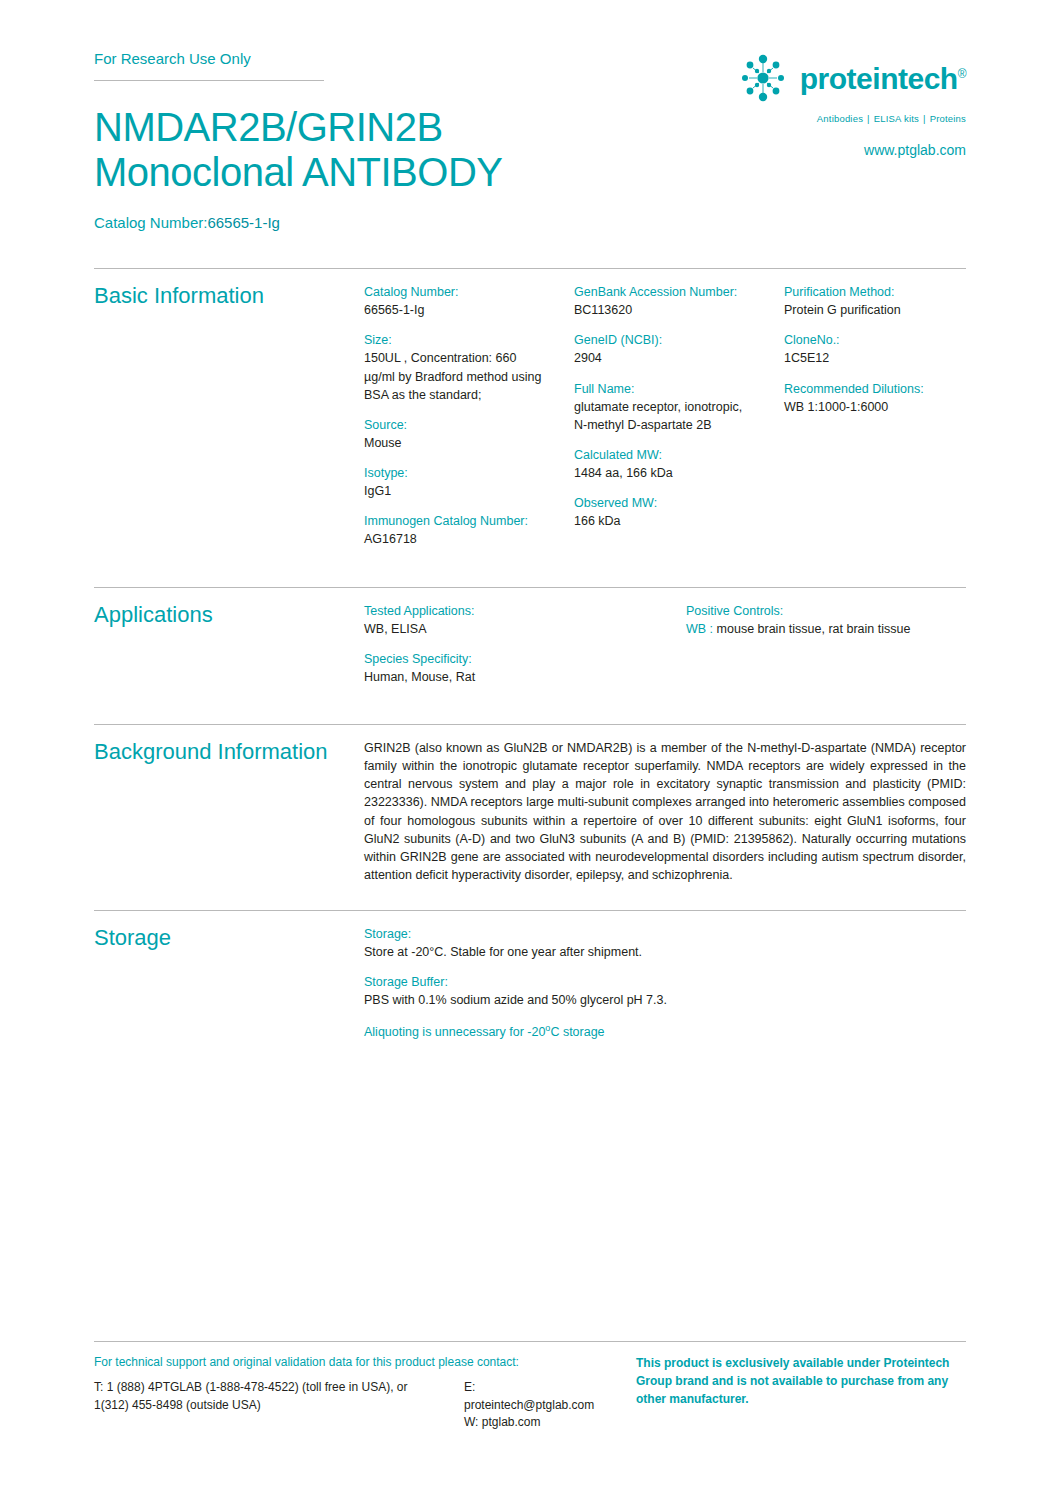For Research Use Only
NMDAR2B/GRIN2B
Monoclonal ANTIBODY
Catalog Number:66565-1-Ig
proteintech®
Antibodies|ELISA kits|Proteins
www.ptglab.com
Basic Information
Catalog Number: 66565-1-Ig
Size: 150UL , Concentration: 660 µg/ml by Bradford method using BSA as the standard;
Source: Mouse
Isotype: IgG1
Immunogen Catalog Number: AG16718
GenBank Accession Number: BC113620
GeneID (NCBI): 2904
Full Name: glutamate receptor, ionotropic, N-methyl D-aspartate 2B
Calculated MW: 1484 aa, 166 kDa
Observed MW: 166 kDa
Purification Method: Protein G purification
CloneNo.: 1C5E12
Recommended Dilutions: WB 1:1000-1:6000
Applications
Tested Applications: WB, ELISA
Species Specificity: Human, Mouse, Rat
Positive Controls: WB : mouse brain tissue, rat brain tissue
Background Information
GRIN2B (also known as GluN2B or NMDAR2B) is a member of the N-methyl-D-aspartate (NMDA) receptor family within the ionotropic glutamate receptor superfamily. NMDA receptors are widely expressed in the central nervous system and play a major role in excitatory synaptic transmission and plasticity (PMID: 23223336). NMDA receptors large multi-subunit complexes arranged into heteromeric assemblies composed of four homologous subunits within a repertoire of over 10 different subunits: eight GluN1 isoforms, four GluN2 subunits (A-D) and two GluN3 subunits (A and B) (PMID: 21395862). Naturally occurring mutations within GRIN2B gene are associated with neurodevelopmental disorders including autism spectrum disorder, attention deficit hyperactivity disorder, epilepsy, and schizophrenia.
Storage
Storage: Store at -20°C. Stable for one year after shipment.
Storage Buffer: PBS with 0.1% sodium azide and 50% glycerol pH 7.3.
Aliquoting is unnecessary for -20oC storage
For technical support and original validation data for this product please contact:
T: 1 (888) 4PTGLAB (1-888-478-4522) (toll free in USA), or 1(312) 455-8498 (outside USA)
E: proteintech@ptglab.com
W: ptglab.com
This product is exclusively available under Proteintech Group brand and is not available to purchase from any other manufacturer.